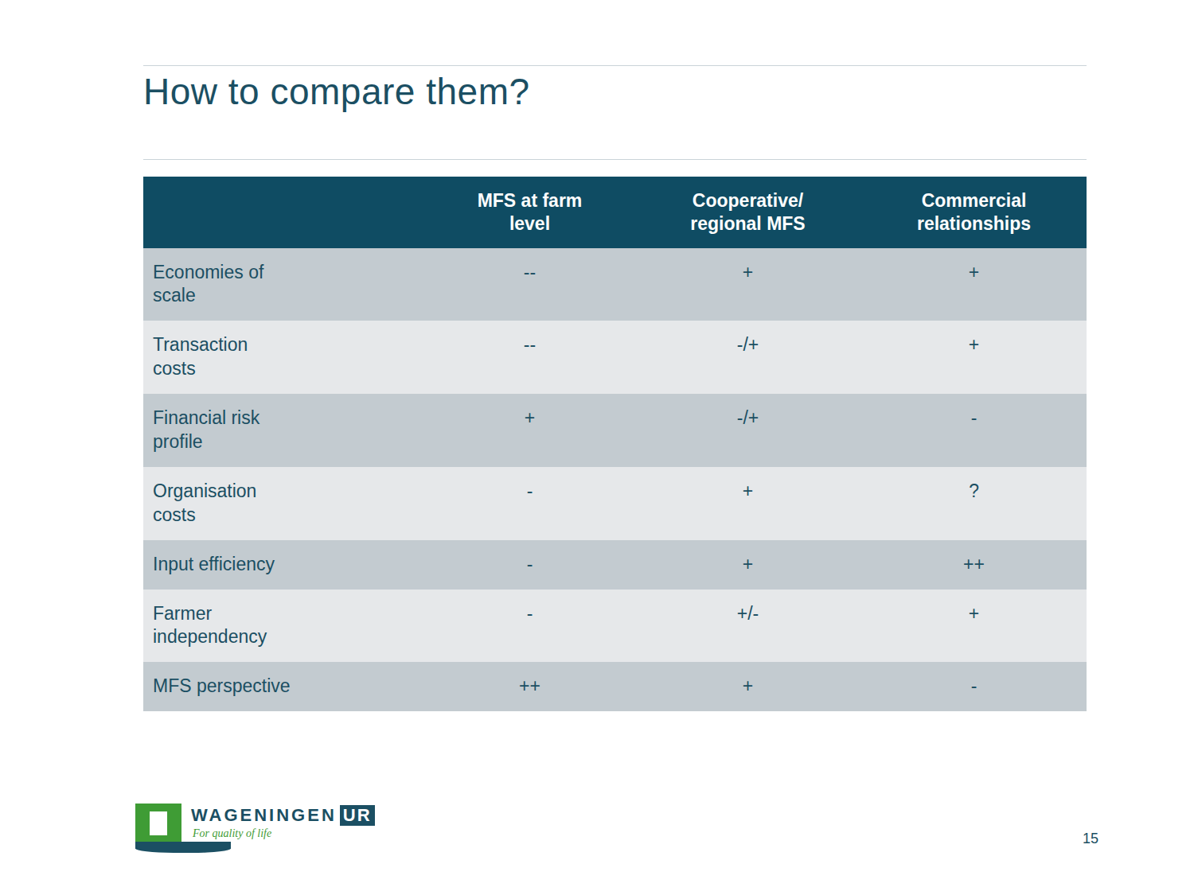How to compare them?
| | MFS at farm level | Cooperative/ regional MFS | Commercial relationships |
| --- | --- | --- | --- |
| Economies of scale | -- | + | + |
| Transaction costs | -- | -/+ | + |
| Financial risk profile | + | -/+ | - |
| Organisation costs | - | + | ? |
| Input efficiency | - | + | ++ |
| Farmer independency | - | +/- | + |
| MFS perspective | ++ | + | - |
WAGENINGENUR
For quality of life
15